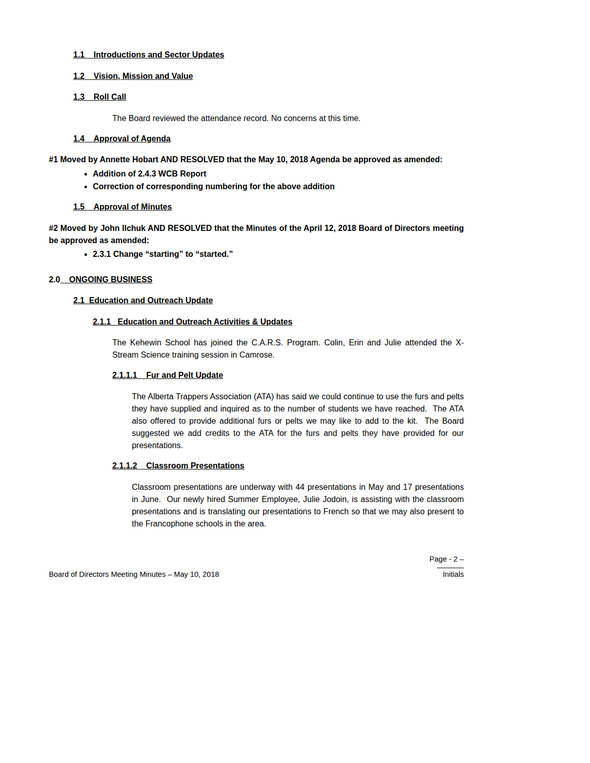1.1 Introductions and Sector Updates
1.2 Vision, Mission and Value
1.3 Roll Call
The Board reviewed the attendance record. No concerns at this time.
1.4 Approval of Agenda
#1 Moved by Annette Hobart AND RESOLVED that the May 10, 2018 Agenda be approved as amended:
Addition of 2.4.3 WCB Report
Correction of corresponding numbering for the above addition
1.5 Approval of Minutes
#2 Moved by John Ilchuk AND RESOLVED that the Minutes of the April 12, 2018 Board of Directors meeting be approved as amended:
2.3.1 Change “starting” to “started.”
2.0 ONGOING BUSINESS
2.1 Education and Outreach Update
2.1.1 Education and Outreach Activities & Updates
The Kehewin School has joined the C.A.R.S. Program. Colin, Erin and Julie attended the X-Stream Science training session in Camrose.
2.1.1.1 Fur and Pelt Update
The Alberta Trappers Association (ATA) has said we could continue to use the furs and pelts they have supplied and inquired as to the number of students we have reached. The ATA also offered to provide additional furs or pelts we may like to add to the kit. The Board suggested we add credits to the ATA for the furs and pelts they have provided for our presentations.
2.1.1.2 Classroom Presentations
Classroom presentations are underway with 44 presentations in May and 17 presentations in June. Our newly hired Summer Employee, Julie Jodoin, is assisting with the classroom presentations and is translating our presentations to French so that we may also present to the Francophone schools in the area.
Board of Directors Meeting Minutes – May 10, 2018
Page - 2 – Initials